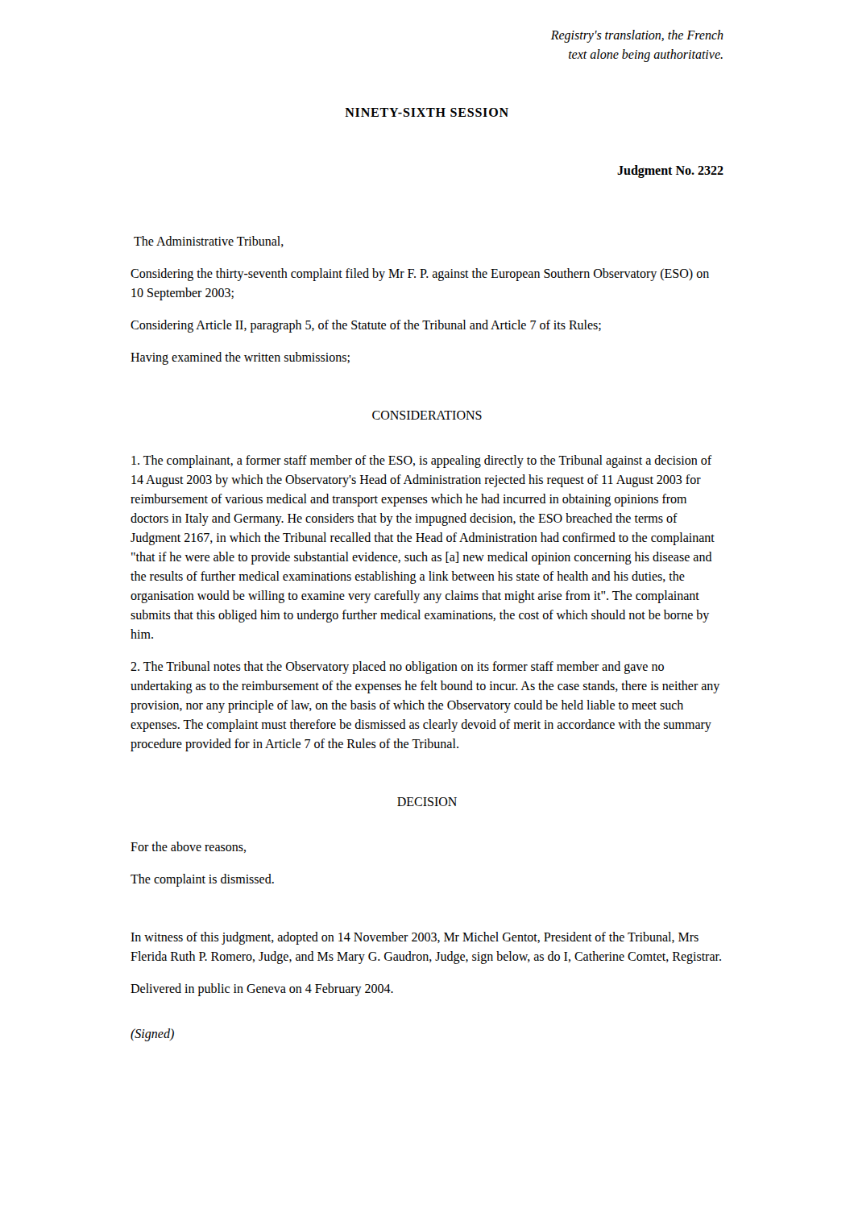Registry's translation, the French
text alone being authoritative.
NINETY-SIXTH SESSION
Judgment No. 2322
The Administrative Tribunal,
Considering the thirty-seventh complaint filed by Mr F. P. against the European Southern Observatory (ESO) on 10 September 2003;
Considering Article II, paragraph 5, of the Statute of the Tribunal and Article 7 of its Rules;
Having examined the written submissions;
CONSIDERATIONS
1. The complainant, a former staff member of the ESO, is appealing directly to the Tribunal against a decision of 14 August 2003 by which the Observatory's Head of Administration rejected his request of 11 August 2003 for reimbursement of various medical and transport expenses which he had incurred in obtaining opinions from doctors in Italy and Germany. He considers that by the impugned decision, the ESO breached the terms of Judgment 2167, in which the Tribunal recalled that the Head of Administration had confirmed to the complainant "that if he were able to provide substantial evidence, such as [a] new medical opinion concerning his disease and the results of further medical examinations establishing a link between his state of health and his duties, the organisation would be willing to examine very carefully any claims that might arise from it". The complainant submits that this obliged him to undergo further medical examinations, the cost of which should not be borne by him.
2. The Tribunal notes that the Observatory placed no obligation on its former staff member and gave no undertaking as to the reimbursement of the expenses he felt bound to incur. As the case stands, there is neither any provision, nor any principle of law, on the basis of which the Observatory could be held liable to meet such expenses. The complaint must therefore be dismissed as clearly devoid of merit in accordance with the summary procedure provided for in Article 7 of the Rules of the Tribunal.
DECISION
For the above reasons,
The complaint is dismissed.
In witness of this judgment, adopted on 14 November 2003, Mr Michel Gentot, President of the Tribunal, Mrs Flerida Ruth P. Romero, Judge, and Ms Mary G. Gaudron, Judge, sign below, as do I, Catherine Comtet, Registrar.
Delivered in public in Geneva on 4 February 2004.
(Signed)